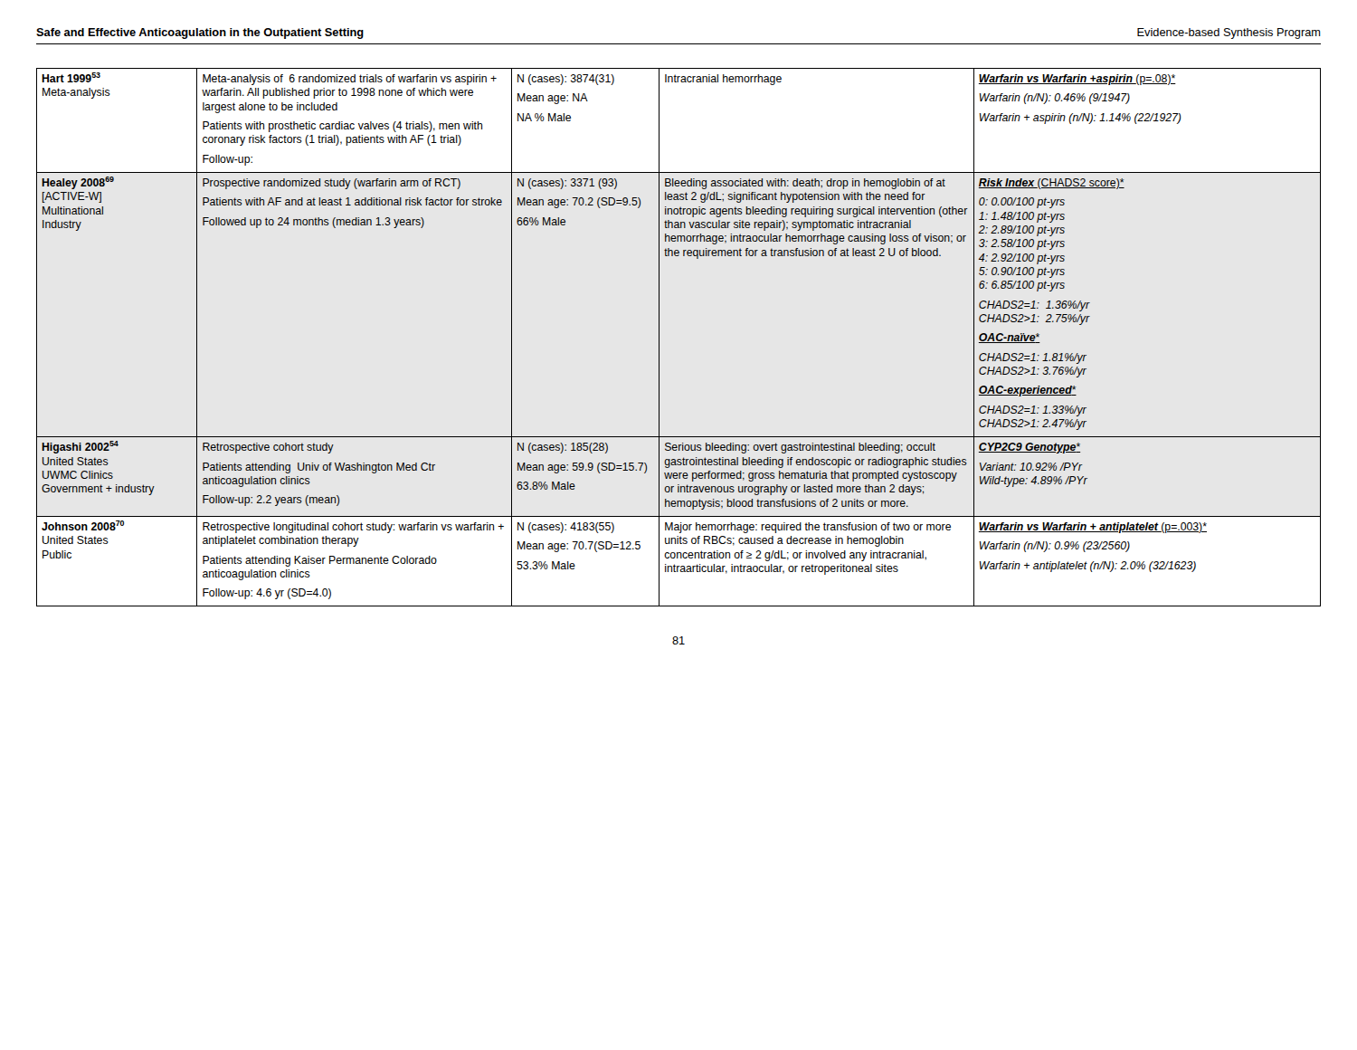Safe and Effective Anticoagulation in the Outpatient Setting
Evidence-based Synthesis Program
| Hart 1999 53 Meta-analysis | Meta-analysis of 6 randomized trials of warfarin vs aspirin + warfarin. All published prior to 1998 none of which were largest alone to be included Patients with prosthetic cardiac valves (4 trials), men with coronary risk factors (1 trial), patients with AF (1 trial) Follow-up: | N (cases): 3874(31) Mean age: NA NA % Male | Intracranial hemorrhage | Warfarin vs Warfarin +aspirin (p=.08)* Warfarin (n/N): 0.46% (9/1947) Warfarin + aspirin (n/N): 1.14% (22/1927) |
| Healey 2008 69 [ACTIVE-W] Multinational Industry | Prospective randomized study (warfarin arm of RCT) Patients with AF and at least 1 additional risk factor for stroke Followed up to 24 months (median 1.3 years) | N (cases): 3371 (93) Mean age: 70.2 (SD=9.5) 66% Male | Bleeding associated with: death; drop in hemoglobin of at least 2 g/dL; significant hypotension with the need for inotropic agents bleeding requiring surgical intervention (other than vascular site repair); symptomatic intracranial hemorrhage; intraocular hemorrhage causing loss of vison; or the requirement for a transfusion of at least 2 U of blood. | Risk Index (CHADS2 score)* 0: 0.00/100 pt-yrs 1: 1.48/100 pt-yrs 2: 2.89/100 pt-yrs 3: 2.58/100 pt-yrs 4: 2.92/100 pt-yrs 5: 0.90/100 pt-yrs 6: 6.85/100 pt-yrs CHADS2=1: 1.36%/yr CHADS2>1: 2.75%/yr OAC-naïve * CHADS2=1: 1.81%/yr CHADS2>1: 3.76%/yr OAC-experienced * CHADS2=1: 1.33%/yr CHADS2>1: 2.47%/yr |
| Higashi 2002 54 United States UWMC Clinics Government + industry | Retrospective cohort study Patients attending Univ of Washington Med Ctr anticoagulation clinics Follow-up: 2.2 years (mean) | N (cases): 185(28) Mean age: 59.9 (SD=15.7) 63.8% Male | Serious bleeding: overt gastrointestinal bleeding; occult gastrointestinal bleeding if endoscopic or radiographic studies were performed; gross hematuria that prompted cystoscopy or intravenous urography or lasted more than 2 days; hemoptysis; blood transfusions of 2 units or more. | CYP2C9 Genotype * Variant: 10.92% /PYr Wild-type: 4.89% /PYr |
| Johnson 2008 70 United States Public | Retrospective longitudinal cohort study: warfarin vs warfarin + antiplatelet combination therapy Patients attending Kaiser Permanente Colorado anticoagulation clinics Follow-up: 4.6 yr (SD=4.0) | N (cases): 4183(55) Mean age: 70.7(SD=12.5 53.3% Male | Major hemorrhage: required the transfusion of two or more units of RBCs; caused a decrease in hemoglobin concentration of ≥ 2 g/dL; or involved any intracranial, intraarticular, intraocular, or retroperitoneal sites | Warfarin vs Warfarin + antiplatelet (p=.003)* Warfarin (n/N): 0.9% (23/2560) Warfarin + antiplatelet (n/N): 2.0% (32/1623) |
81